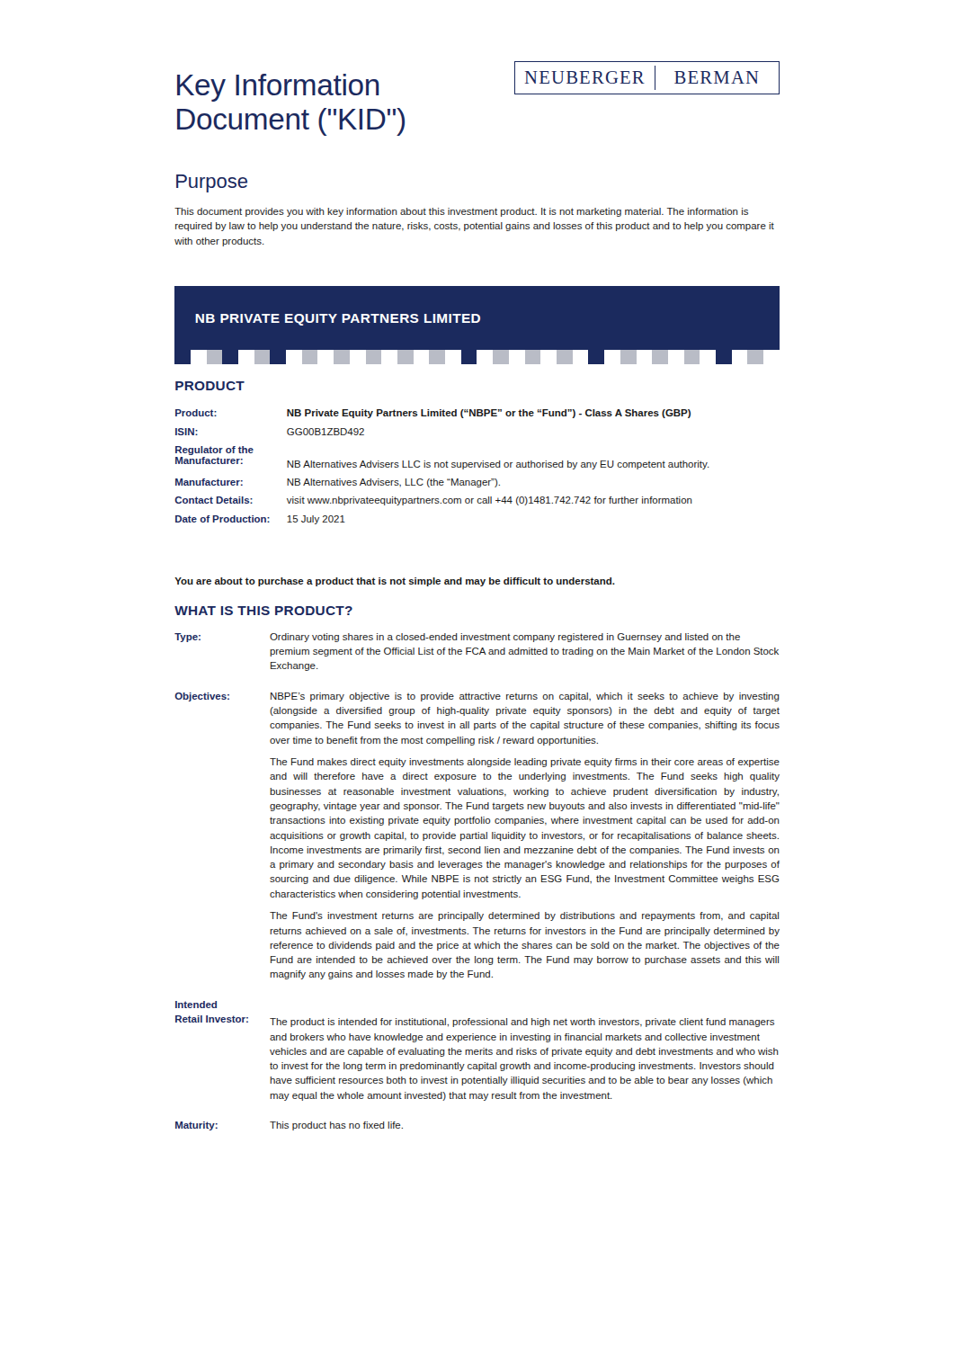Key Information Document ("KID")
NEUBERGER BERMAN
Purpose
This document provides you with key information about this investment product. It is not marketing material. The information is required by law to help you understand the nature, risks, costs, potential gains and losses of this product and to help you compare it with other products.
NB PRIVATE EQUITY PARTNERS LIMITED
PRODUCT
| Product: | NB Private Equity Partners Limited (“NBPE” or the “Fund”) - Class A Shares (GBP) |
| ISIN: | GG00B1ZBD492 |
| Regulator of the Manufacturer: | NB Alternatives Advisers LLC is not supervised or authorised by any EU competent authority. |
| Manufacturer: | NB Alternatives Advisers, LLC (the “Manager”). |
| Contact Details: | visit www.nbprivateequitypartners.com or call +44 (0)1481.742.742 for further information |
| Date of Production: | 15 July 2021 |
You are about to purchase a product that is not simple and may be difficult to understand.
WHAT IS THIS PRODUCT?
| Type: | Ordinary voting shares in a closed-ended investment company registered in Guernsey and listed on the premium segment of the Official List of the FCA and admitted to trading on the Main Market of the London Stock Exchange. |
| Objectives: | NBPE’s primary objective is to provide attractive returns on capital, which it seeks to achieve by investing (alongside a diversified group of high-quality private equity sponsors) in the debt and equity of target companies. The Fund seeks to invest in all parts of the capital structure of these companies, shifting its focus over time to benefit from the most compelling risk / reward opportunities. The Fund makes direct equity investments alongside leading private equity firms in their core areas of expertise and will therefore have a direct exposure to the underlying investments. The Fund seeks high quality businesses at reasonable investment valuations, working to achieve prudent diversification by industry, geography, vintage year and sponsor. The Fund targets new buyouts and also invests in differentiated "mid-life" transactions into existing private equity portfolio companies, where investment capital can be used for add-on acquisitions or growth capital, to provide partial liquidity to investors, or for recapitalisations of balance sheets. Income investments are primarily first, second lien and mezzanine debt of the companies. The Fund invests on a primary and secondary basis and leverages the manager's knowledge and relationships for the purposes of sourcing and due diligence. While NBPE is not strictly an ESG Fund, the Investment Committee weighs ESG characteristics when considering potential investments. The Fund's investment returns are principally determined by distributions and repayments from, and capital returns achieved on a sale of, investments. The returns for investors in the Fund are principally determined by reference to dividends paid and the price at which the shares can be sold on the market. The objectives of the Fund are intended to be achieved over the long term. The Fund may borrow to purchase assets and this will magnify any gains and losses made by the Fund. |
| Intended Retail Investor: | The product is intended for institutional, professional and high net worth investors, private client fund managers and brokers who have knowledge and experience in investing in financial markets and collective investment vehicles and are capable of evaluating the merits and risks of private equity and debt investments and who wish to invest for the long term in predominantly capital growth and income-producing investments. Investors should have sufficient resources both to invest in potentially illiquid securities and to be able to bear any losses (which may equal the whole amount invested) that may result from the investment. |
| Maturity: | This product has no fixed life. |